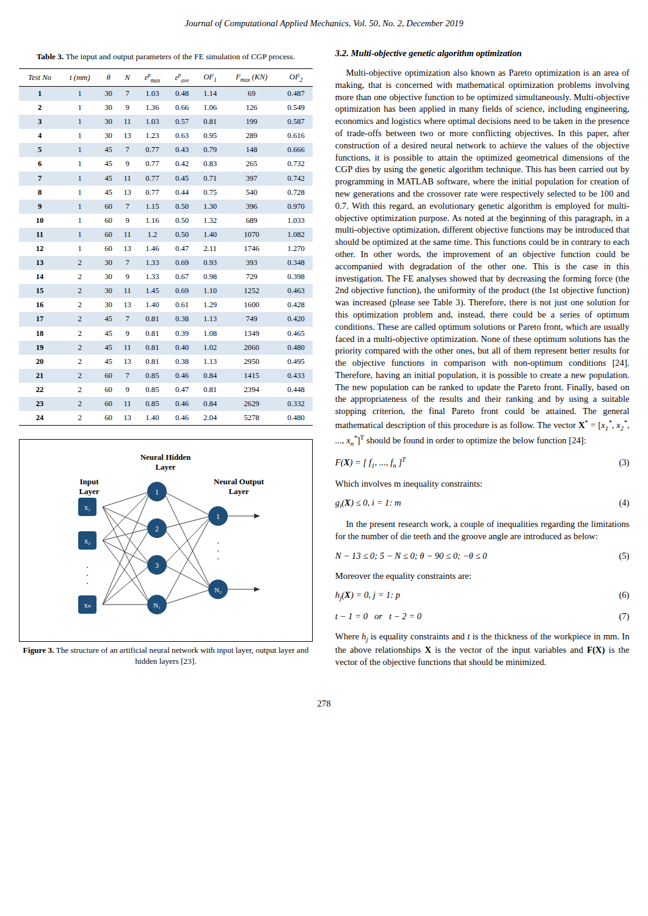Journal of Computational Applied Mechanics, Vol. 50, No. 2, December 2019
Table 3. The input and output parameters of the FE simulation of CGP process.
| Test No | t ( mm ) | θ | N | ε p max | ε p ave | OF 1 | F max ( KN ) | OF 2 |
| --- | --- | --- | --- | --- | --- | --- | --- | --- |
| 1 | 1 | 30 | 7 | 1.03 | 0.48 | 1.14 | 69 | 0.487 |
| 2 | 1 | 30 | 9 | 1.36 | 0.66 | 1.06 | 126 | 0.549 |
| 3 | 1 | 30 | 11 | 1.03 | 0.57 | 0.81 | 199 | 0.587 |
| 4 | 1 | 30 | 13 | 1.23 | 0.63 | 0.95 | 289 | 0.616 |
| 5 | 1 | 45 | 7 | 0.77 | 0.43 | 0.79 | 148 | 0.666 |
| 6 | 1 | 45 | 9 | 0.77 | 0.42 | 0.83 | 265 | 0.732 |
| 7 | 1 | 45 | 11 | 0.77 | 0.45 | 0.71 | 397 | 0.742 |
| 8 | 1 | 45 | 13 | 0.77 | 0.44 | 0.75 | 540 | 0.728 |
| 9 | 1 | 60 | 7 | 1.15 | 0.50 | 1.30 | 396 | 0.970 |
| 10 | 1 | 60 | 9 | 1.16 | 0.50 | 1.32 | 689 | 1.033 |
| 11 | 1 | 60 | 11 | 1.2 | 0.50 | 1.40 | 1070 | 1.082 |
| 12 | 1 | 60 | 13 | 1.46 | 0.47 | 2.11 | 1746 | 1.270 |
| 13 | 2 | 30 | 7 | 1.33 | 0.69 | 0.93 | 393 | 0.348 |
| 14 | 2 | 30 | 9 | 1.33 | 0.67 | 0.98 | 729 | 0.398 |
| 15 | 2 | 30 | 11 | 1.45 | 0.69 | 1.10 | 1252 | 0.463 |
| 16 | 2 | 30 | 13 | 1.40 | 0.61 | 1.29 | 1600 | 0.428 |
| 17 | 2 | 45 | 7 | 0.81 | 0.38 | 1.13 | 749 | 0.420 |
| 18 | 2 | 45 | 9 | 0.81 | 0.39 | 1.08 | 1349 | 0.465 |
| 19 | 2 | 45 | 11 | 0.81 | 0.40 | 1.02 | 2060 | 0.480 |
| 20 | 2 | 45 | 13 | 0.81 | 0.38 | 1.13 | 2950 | 0.495 |
| 21 | 2 | 60 | 7 | 0.85 | 0.46 | 0.84 | 1415 | 0.433 |
| 22 | 2 | 60 | 9 | 0.85 | 0.47 | 0.81 | 2394 | 0.448 |
| 23 | 2 | 60 | 11 | 0.85 | 0.46 | 0.84 | 2629 | 0.332 |
| 24 | 2 | 60 | 13 | 1.40 | 0.46 | 2.04 | 5278 | 0.480 |
Neural Hidden Layer Input Layer Neural Output Layer x₁ x₂ . . . xₙ 1 2 3 N₁ 1 . . . N₂
Figure 3. The structure of an artificial neural network with input layer, output layer and hidden layers [23].
3.2. Multi-objective genetic algorithm optimization
Multi-objective optimization also known as Pareto optimization is an area of making, that is concerned with mathematical optimization problems involving more than one objective function to be optimized simultaneously. Multi-objective optimization has been applied in many fields of science, including engineering, economics and logistics where optimal decisions need to be taken in the presence of trade-offs between two or more conflicting objectives. In this paper, after construction of a desired neural network to achieve the values of the objective functions, it is possible to attain the optimized geometrical dimensions of the CGP dies by using the genetic algorithm technique. This has been carried out by programming in MATLAB software, where the initial population for creation of new generations and the crossover rate were respectively selected to be 100 and 0.7. With this regard, an evolutionary genetic algorithm is employed for multi-objective optimization purpose. As noted at the beginning of this paragraph, in a multi-objective optimization, different objective functions may be introduced that should be optimized at the same time. This functions could be in contrary to each other. In other words, the improvement of an objective function could be accompanied with degradation of the other one. This is the case in this investigation. The FE analyses showed that by decreasing the forming force (the 2nd objective function), the uniformity of the product (the 1st objective function) was increased (please see Table 3). Therefore, there is not just one solution for this optimization problem and, instead, there could be a series of optimum conditions. These are called optimum solutions or Pareto front, which are usually faced in a multi-objective optimization. None of these optimum solutions has the priority compared with the other ones, but all of them represent better results for the objective functions in comparison with non-optimum conditions [24]. Therefore, having an initial population, it is possible to create a new population. The new population can be ranked to update the Pareto front. Finally, based on the appropriateness of the results and their ranking and by using a suitable stopping criterion, the final Pareto front could be attained. The general mathematical description of this procedure is as follow. The vector X* = [x1*, x2*, ..., xn*]T should be found in order to optimize the below function [24]:
F(X) = [ f1, ..., fn ]T
(3)
Which involves m inequality constraints:
gi(X) ≤ 0, i = 1: m
(4)
In the present research work, a couple of inequalities regarding the limitations for the number of die teeth and the groove angle are introduced as below:
N − 13 ≤ 0; 5 − N ≤ 0; θ − 90 ≤ 0; −θ ≤ 0
(5)
Moreover the equality constraints are:
hj(X) = 0, j = 1: p
(6)
t − 1 = 0 or t − 2 = 0
(7)
Where hj is equality constraints and t is the thickness of the workpiece in mm. In the above relationships X is the vector of the input variables and F(X) is the vector of the objective functions that should be minimized.
278